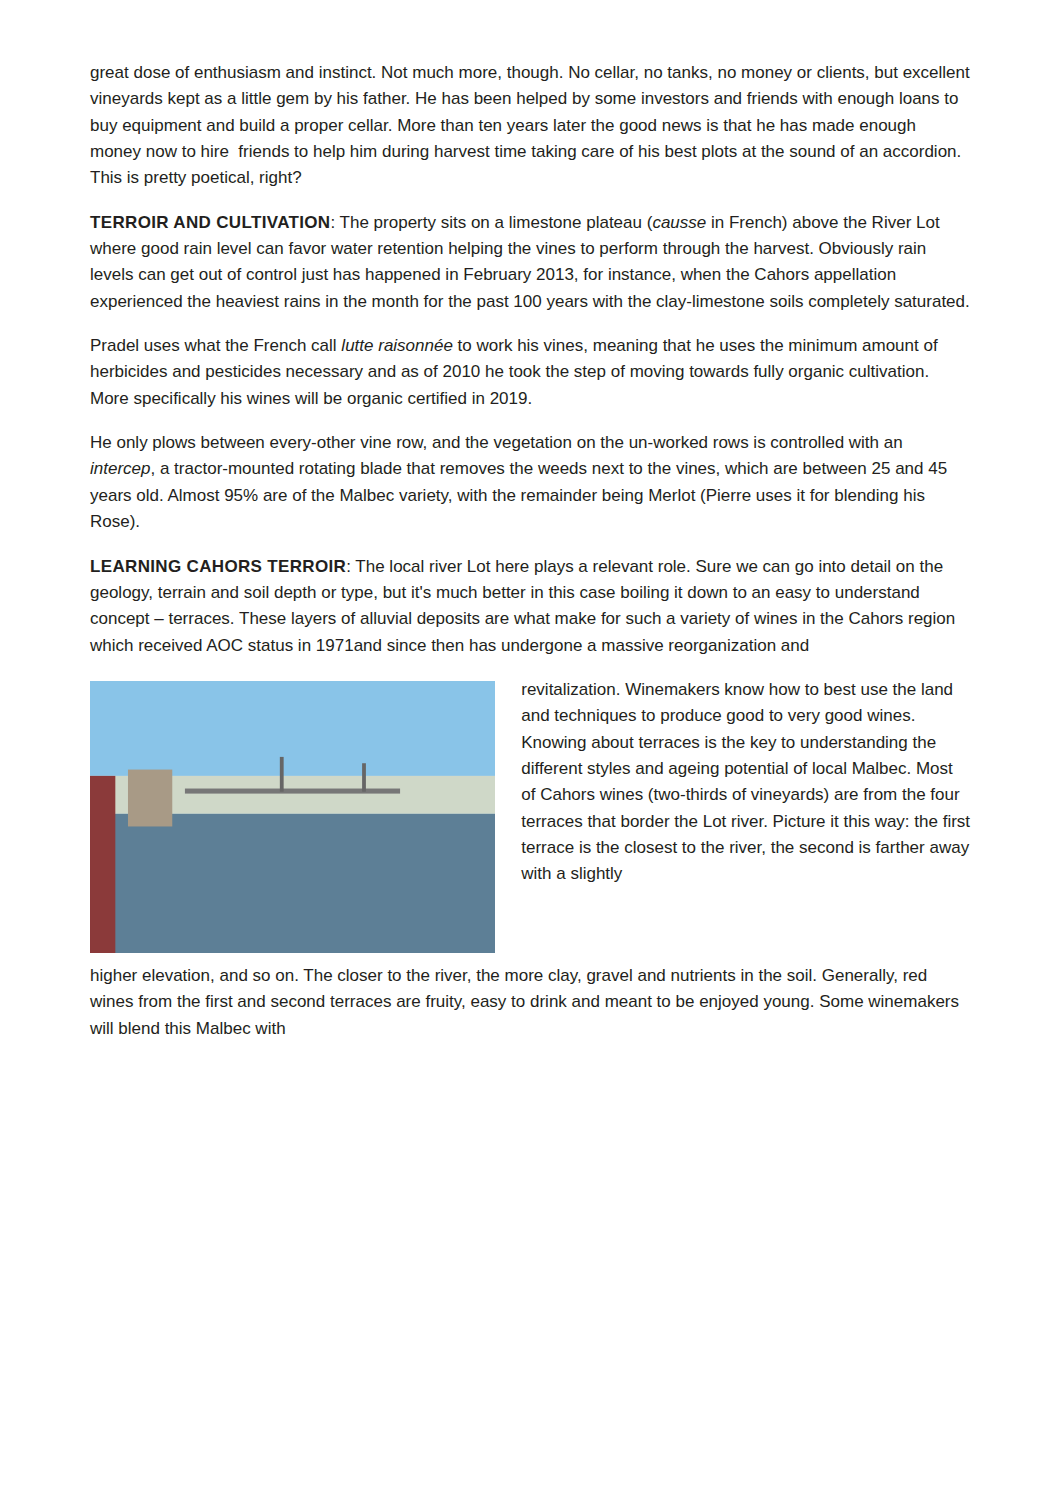great dose of enthusiasm and instinct. Not much more, though. No cellar, no tanks, no money or clients, but excellent vineyards kept as a little gem by his father. He has been helped by some investors and friends with enough loans to buy equipment and build a proper cellar. More than ten years later the good news is that he has made enough money now to hire friends to help him during harvest time taking care of his best plots at the sound of an accordion. This is pretty poetical, right?
TERROIR AND CULTIVATION: The property sits on a limestone plateau (causse in French) above the River Lot where good rain level can favor water retention helping the vines to perform through the harvest. Obviously rain levels can get out of control just has happened in February 2013, for instance, when the Cahors appellation experienced the heaviest rains in the month for the past 100 years with the clay-limestone soils completely saturated.
Pradel uses what the French call lutte raisonnée to work his vines, meaning that he uses the minimum amount of herbicides and pesticides necessary and as of 2010 he took the step of moving towards fully organic cultivation. More specifically his wines will be organic certified in 2019.
He only plows between every-other vine row, and the vegetation on the un-worked rows is controlled with an intercep, a tractor-mounted rotating blade that removes the weeds next to the vines, which are between 25 and 45 years old. Almost 95% are of the Malbec variety, with the remainder being Merlot (Pierre uses it for blending his Rose).
LEARNING CAHORS TERROIR: The local river Lot here plays a relevant role. Sure we can go into detail on the geology, terrain and soil depth or type, but it's much better in this case boiling it down to an easy to understand concept – terraces. These layers of alluvial deposits are what make for such a variety of wines in the Cahors region which received AOC status in 1971and since then has undergone a massive reorganization and
revitalization. Winemakers know how to best use the land and techniques to produce good to very good wines. Knowing about terraces is the key to understanding the different styles and ageing potential of local Malbec. Most of Cahors wines (two-thirds of vineyards) are from the four terraces that border the Lot river. Picture it this way: the first terrace is the closest to the river, the second is farther away with a slightly
higher elevation, and so on. The closer to the river, the more clay, gravel and nutrients in the soil. Generally, red wines from the first and second terraces are fruity, easy to drink and meant to be enjoyed young. Some winemakers will blend this Malbec with